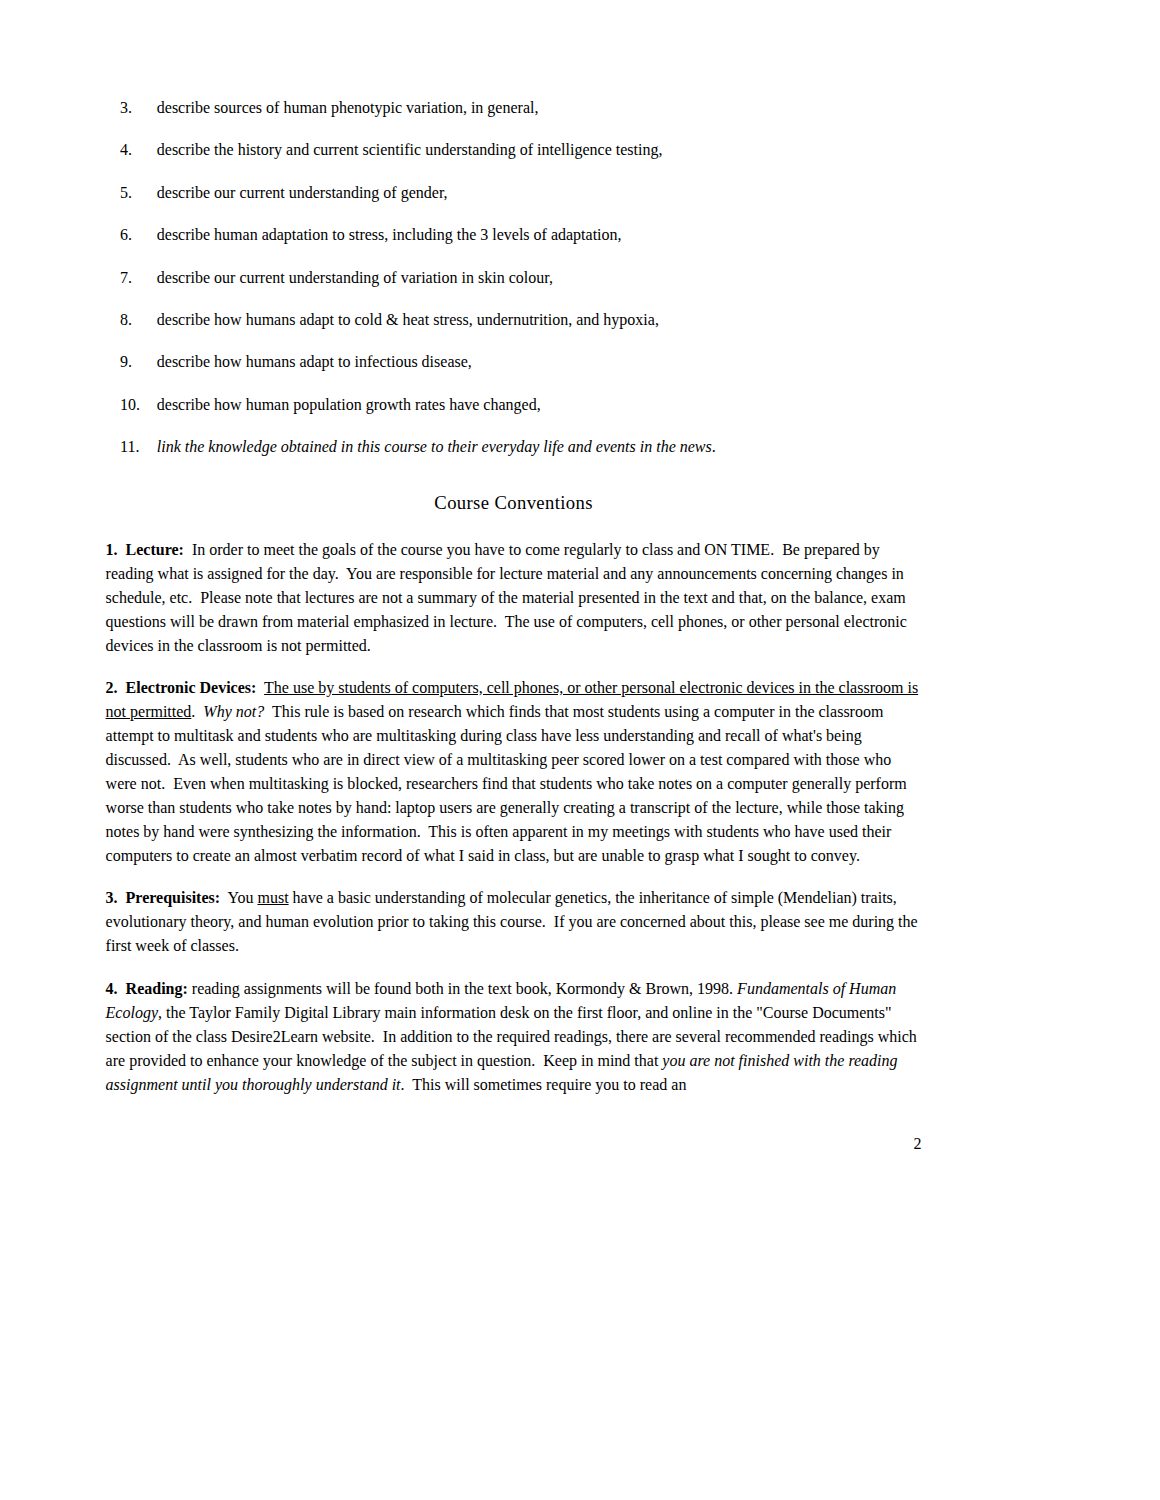3. describe sources of human phenotypic variation, in general,
4. describe the history and current scientific understanding of intelligence testing,
5. describe our current understanding of gender,
6. describe human adaptation to stress, including the 3 levels of adaptation,
7. describe our current understanding of variation in skin colour,
8. describe how humans adapt to cold & heat stress, undernutrition, and hypoxia,
9. describe how humans adapt to infectious disease,
10. describe how human population growth rates have changed,
11. link the knowledge obtained in this course to their everyday life and events in the news.
Course Conventions
1. Lecture: In order to meet the goals of the course you have to come regularly to class and ON TIME. Be prepared by reading what is assigned for the day. You are responsible for lecture material and any announcements concerning changes in schedule, etc. Please note that lectures are not a summary of the material presented in the text and that, on the balance, exam questions will be drawn from material emphasized in lecture. The use of computers, cell phones, or other personal electronic devices in the classroom is not permitted.
2. Electronic Devices: The use by students of computers, cell phones, or other personal electronic devices in the classroom is not permitted. Why not? This rule is based on research which finds that most students using a computer in the classroom attempt to multitask and students who are multitasking during class have less understanding and recall of what's being discussed. As well, students who are in direct view of a multitasking peer scored lower on a test compared with those who were not. Even when multitasking is blocked, researchers find that students who take notes on a computer generally perform worse than students who take notes by hand: laptop users are generally creating a transcript of the lecture, while those taking notes by hand were synthesizing the information. This is often apparent in my meetings with students who have used their computers to create an almost verbatim record of what I said in class, but are unable to grasp what I sought to convey.
3. Prerequisites: You must have a basic understanding of molecular genetics, the inheritance of simple (Mendelian) traits, evolutionary theory, and human evolution prior to taking this course. If you are concerned about this, please see me during the first week of classes.
4. Reading: reading assignments will be found both in the text book, Kormondy & Brown, 1998. Fundamentals of Human Ecology, the Taylor Family Digital Library main information desk on the first floor, and online in the "Course Documents" section of the class Desire2Learn website. In addition to the required readings, there are several recommended readings which are provided to enhance your knowledge of the subject in question. Keep in mind that you are not finished with the reading assignment until you thoroughly understand it. This will sometimes require you to read an
2